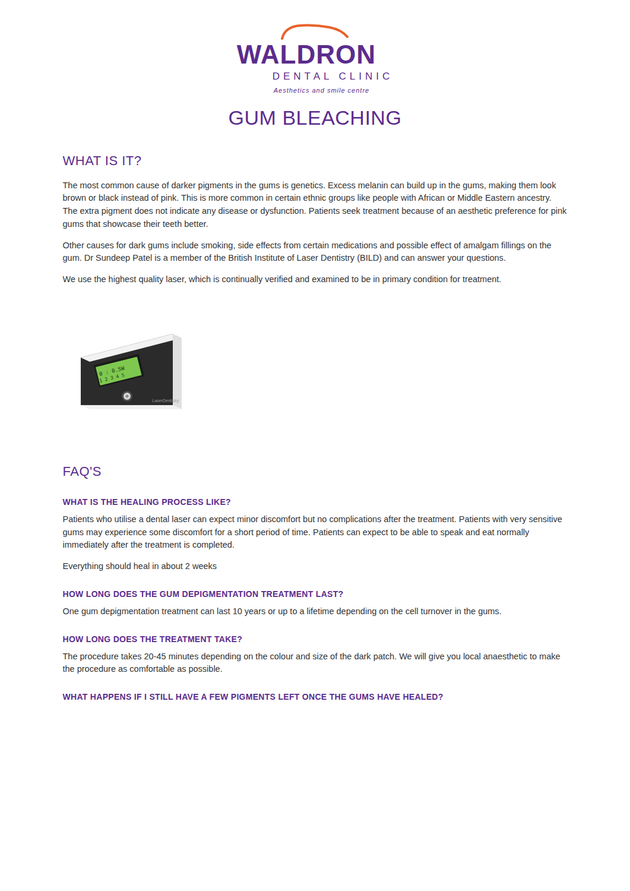WALDRON
DENTAL CLINIC
Aesthetics and smile centre
GUM BLEACHING
WHAT IS IT?
The most common cause of darker pigments in the gums is genetics. Excess melanin can build up in the gums, making them look brown or black instead of pink. This is more common in certain ethnic groups like people with African or Middle Eastern ancestry. The extra pigment does not indicate any disease or dysfunction. Patients seek treatment because of an aesthetic preference for pink gums that showcase their teeth better.
Other causes for dark gums include smoking, side effects from certain medications and possible effect of amalgam fillings on the gum. Dr Sundeep Patel is a member of the British Institute of Laser Dentistry (BILD) and can answer your questions.
We use the highest quality laser, which is continually verified and examined to be in primary condition for treatment.
0 : 0.5W 1 2 3 4 5 LaserDentistry
FAQ'S
What is the healing process like?
Patients who utilise a dental laser can expect minor discomfort but no complications after the treatment. Patients with very sensitive gums may experience some discomfort for a short period of time. Patients can expect to be able to speak and eat normally immediately after the treatment is completed.
Everything should heal in about 2 weeks
How long does the gum depigmentation treatment last?
One gum depigmentation treatment can last 10 years or up to a lifetime depending on the cell turnover in the gums.
How long does the treatment take?
The procedure takes 20-45 minutes depending on the colour and size of the dark patch. We will give you local anaesthetic to make the procedure as comfortable as possible.
What happens if I still have a few pigments left once the gums have healed?